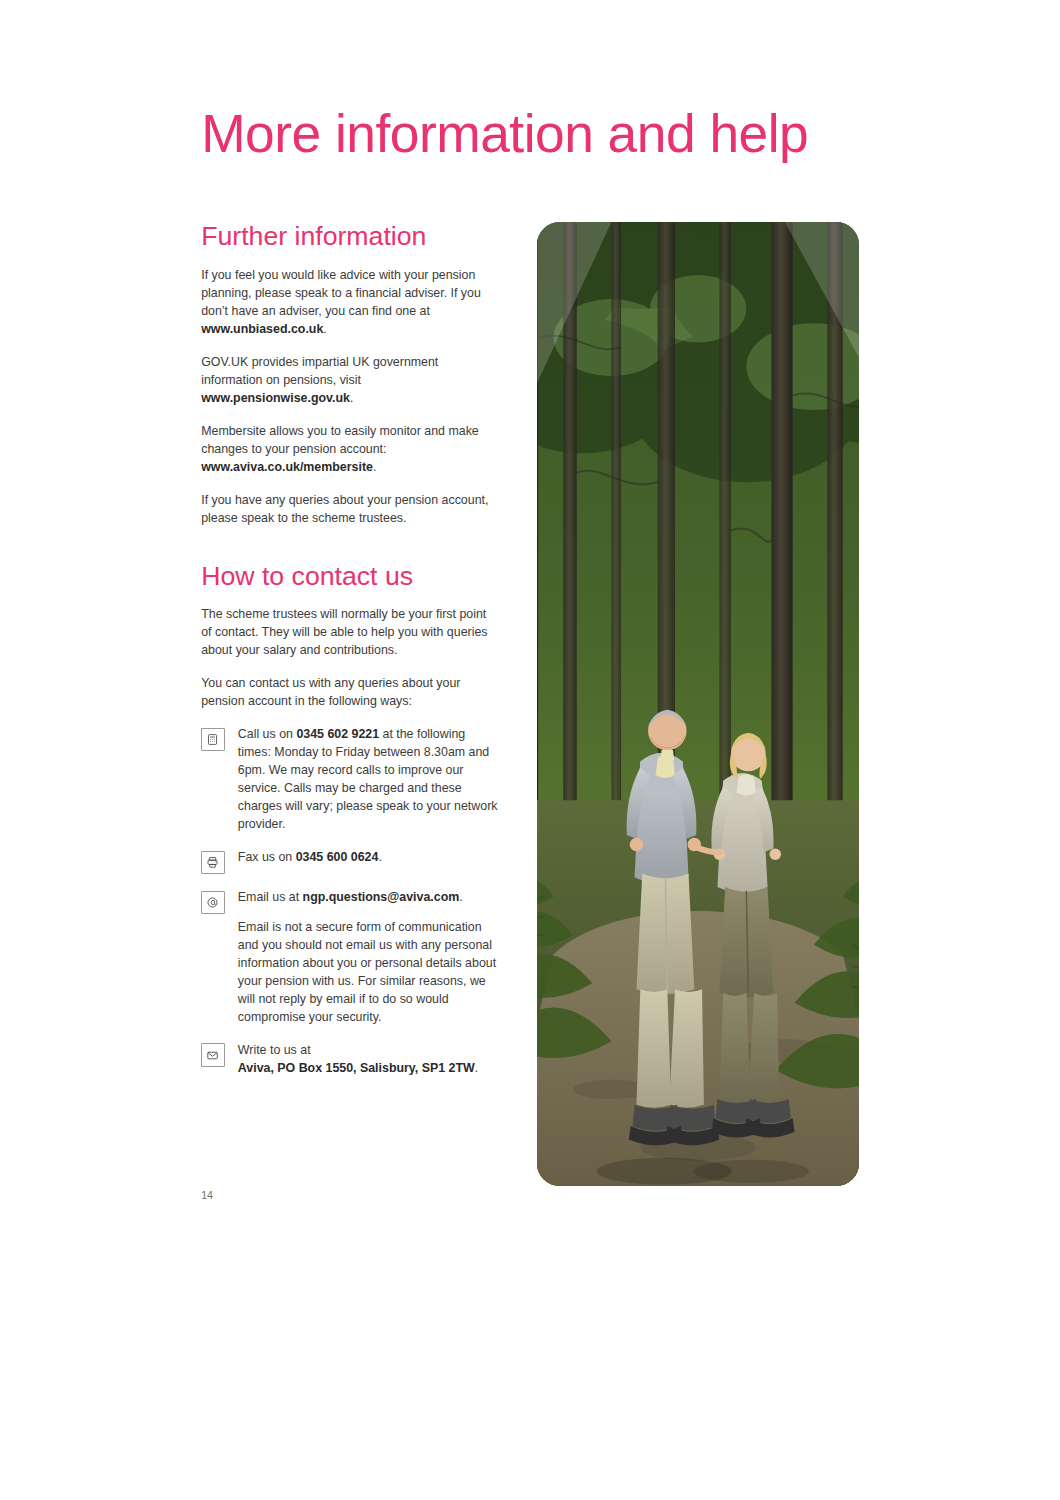More information and help
Further information
If you feel you would like advice with your pension planning, please speak to a financial adviser. If you don’t have an adviser, you can find one at www.unbiased.co.uk.
GOV.UK provides impartial UK government information on pensions, visit www.pensionwise.gov.uk.
Membersite allows you to easily monitor and make changes to your pension account: www.aviva.co.uk/membersite.
If you have any queries about your pension account, please speak to the scheme trustees.
How to contact us
The scheme trustees will normally be your first point of contact. They will be able to help you with queries about your salary and contributions.
You can contact us with any queries about your pension account in the following ways:
Call us on 0345 602 9221 at the following times: Monday to Friday between 8.30am and 6pm. We may record calls to improve our service. Calls may be charged and these charges will vary; please speak to your network provider.
Fax us on 0345 600 0624.
Email us at ngp.questions@aviva.com.
Email is not a secure form of communication and you should not email us with any personal information about you or personal details about your pension with us. For similar reasons, we will not reply by email if to do so would compromise your security.
Write to us at
Aviva, PO Box 1550, Salisbury, SP1 2TW.
14